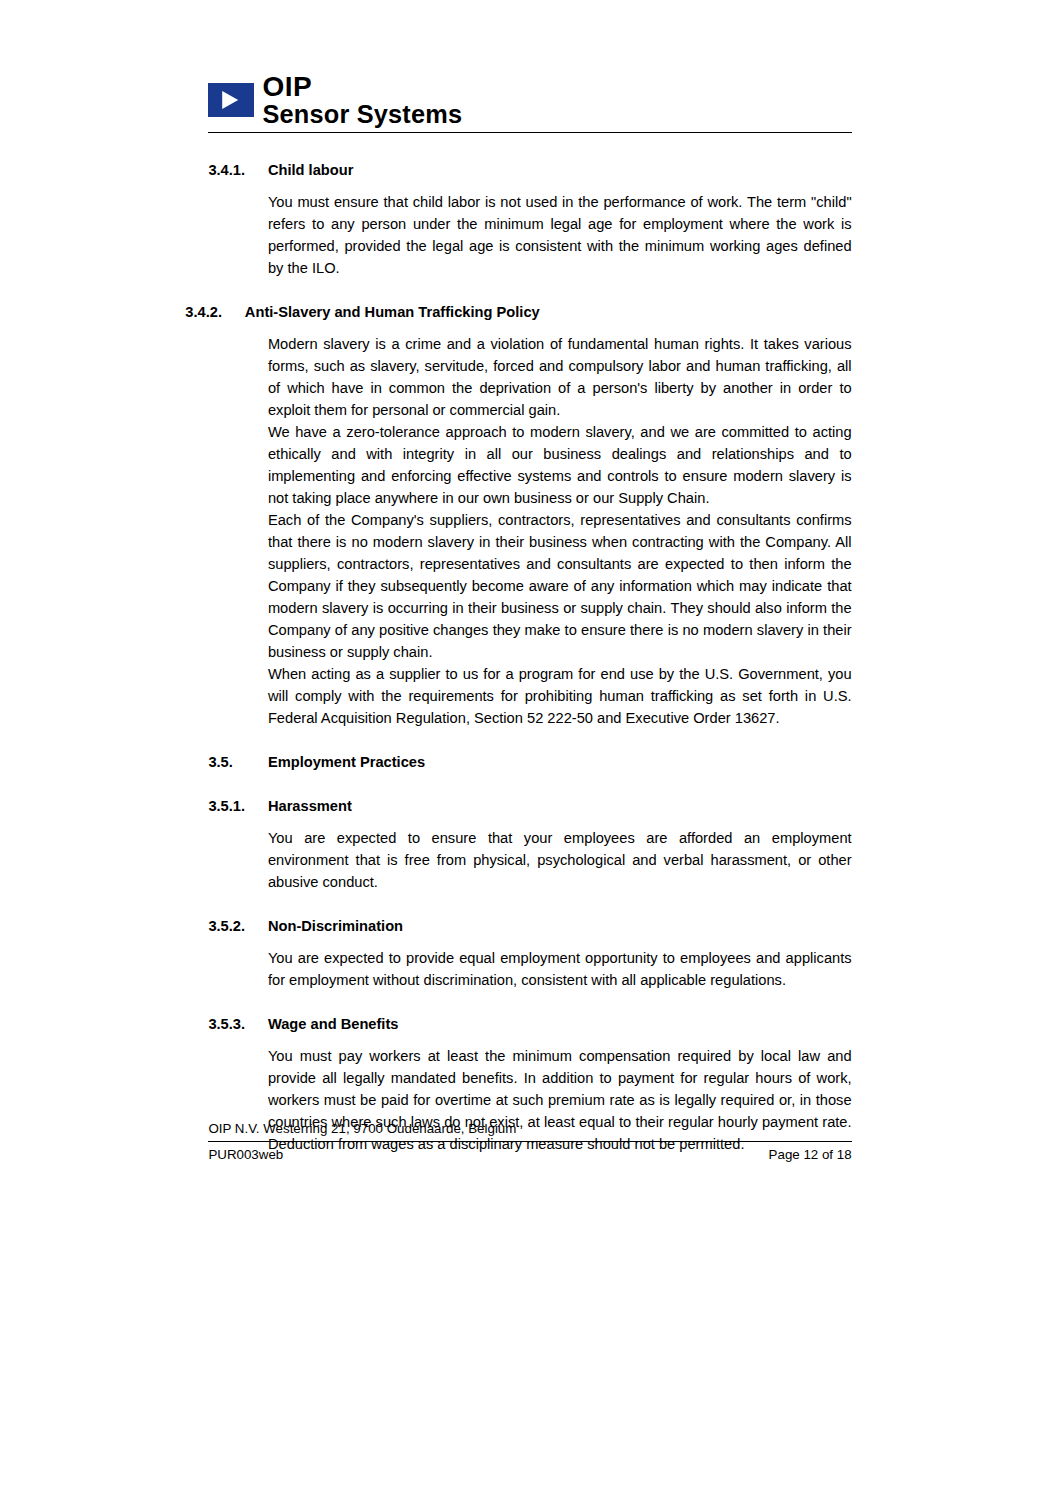OIP
Sensor Systems
3.4.1. Child labour
You must ensure that child labor is not used in the performance of work. The term "child" refers to any person under the minimum legal age for employment where the work is performed, provided the legal age is consistent with the minimum working ages defined by the ILO.
3.4.2. Anti-Slavery and Human Trafficking Policy
Modern slavery is a crime and a violation of fundamental human rights. It takes various forms, such as slavery, servitude, forced and compulsory labor and human trafficking, all of which have in common the deprivation of a person's liberty by another in order to exploit them for personal or commercial gain.
We have a zero-tolerance approach to modern slavery, and we are committed to acting ethically and with integrity in all our business dealings and relationships and to implementing and enforcing effective systems and controls to ensure modern slavery is not taking place anywhere in our own business or our Supply Chain.
Each of the Company's suppliers, contractors, representatives and consultants confirms that there is no modern slavery in their business when contracting with the Company. All suppliers, contractors, representatives and consultants are expected to then inform the Company if they subsequently become aware of any information which may indicate that modern slavery is occurring in their business or supply chain. They should also inform the Company of any positive changes they make to ensure there is no modern slavery in their business or supply chain.
When acting as a supplier to us for a program for end use by the U.S. Government, you will comply with the requirements for prohibiting human trafficking as set forth in U.S. Federal Acquisition Regulation, Section 52 222-50 and Executive Order 13627.
3.5. Employment Practices
3.5.1. Harassment
You are expected to ensure that your employees are afforded an employment environment that is free from physical, psychological and verbal harassment, or other abusive conduct.
3.5.2. Non-Discrimination
You are expected to provide equal employment opportunity to employees and applicants for employment without discrimination, consistent with all applicable regulations.
3.5.3. Wage and Benefits
You must pay workers at least the minimum compensation required by local law and provide all legally mandated benefits. In addition to payment for regular hours of work, workers must be paid for overtime at such premium rate as is legally required or, in those countries where such laws do not exist, at least equal to their regular hourly payment rate. Deduction from wages as a disciplinary measure should not be permitted.
OIP N.V. Westerring 21, 9700 Oudenaarde, Belgium
PUR003web Page 12 of 18